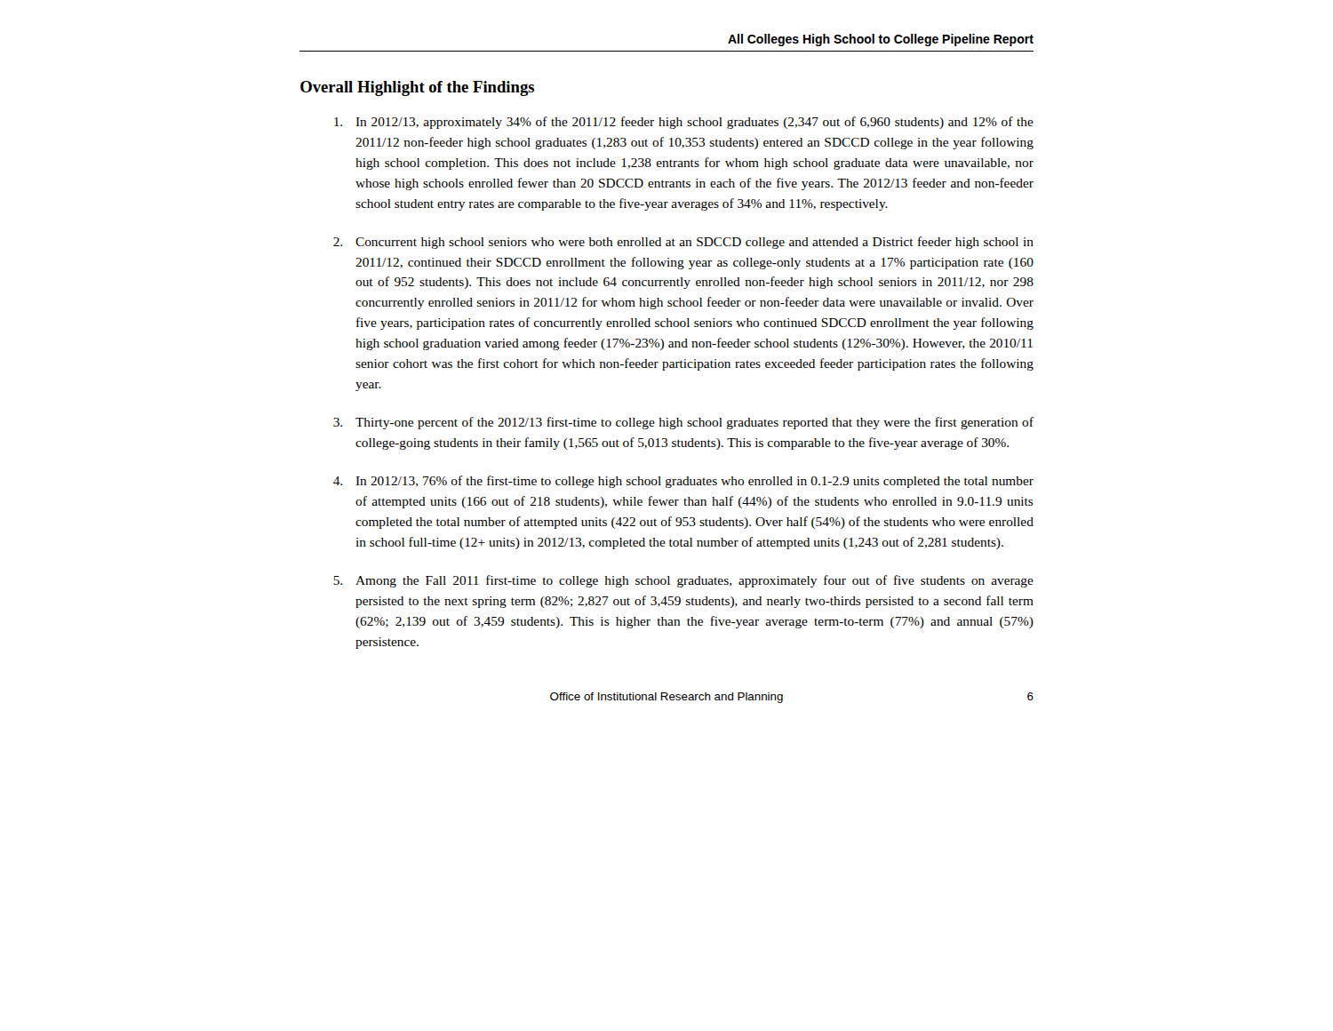All Colleges High School to College Pipeline Report
Overall Highlight of the Findings
In 2012/13, approximately 34% of the 2011/12 feeder high school graduates (2,347 out of 6,960 students) and 12% of the 2011/12 non-feeder high school graduates (1,283 out of 10,353 students) entered an SDCCD college in the year following high school completion. This does not include 1,238 entrants for whom high school graduate data were unavailable, nor whose high schools enrolled fewer than 20 SDCCD entrants in each of the five years. The 2012/13 feeder and non-feeder school student entry rates are comparable to the five-year averages of 34% and 11%, respectively.
Concurrent high school seniors who were both enrolled at an SDCCD college and attended a District feeder high school in 2011/12, continued their SDCCD enrollment the following year as college-only students at a 17% participation rate (160 out of 952 students). This does not include 64 concurrently enrolled non-feeder high school seniors in 2011/12, nor 298 concurrently enrolled seniors in 2011/12 for whom high school feeder or non-feeder data were unavailable or invalid. Over five years, participation rates of concurrently enrolled school seniors who continued SDCCD enrollment the year following high school graduation varied among feeder (17%-23%) and non-feeder school students (12%-30%). However, the 2010/11 senior cohort was the first cohort for which non-feeder participation rates exceeded feeder participation rates the following year.
Thirty-one percent of the 2012/13 first-time to college high school graduates reported that they were the first generation of college-going students in their family (1,565 out of 5,013 students). This is comparable to the five-year average of 30%.
In 2012/13, 76% of the first-time to college high school graduates who enrolled in 0.1-2.9 units completed the total number of attempted units (166 out of 218 students), while fewer than half (44%) of the students who enrolled in 9.0-11.9 units completed the total number of attempted units (422 out of 953 students). Over half (54%) of the students who were enrolled in school full-time (12+ units) in 2012/13, completed the total number of attempted units (1,243 out of 2,281 students).
Among the Fall 2011 first-time to college high school graduates, approximately four out of five students on average persisted to the next spring term (82%; 2,827 out of 3,459 students), and nearly two-thirds persisted to a second fall term (62%; 2,139 out of 3,459 students). This is higher than the five-year average term-to-term (77%) and annual (57%) persistence.
Office of Institutional Research and Planning 6